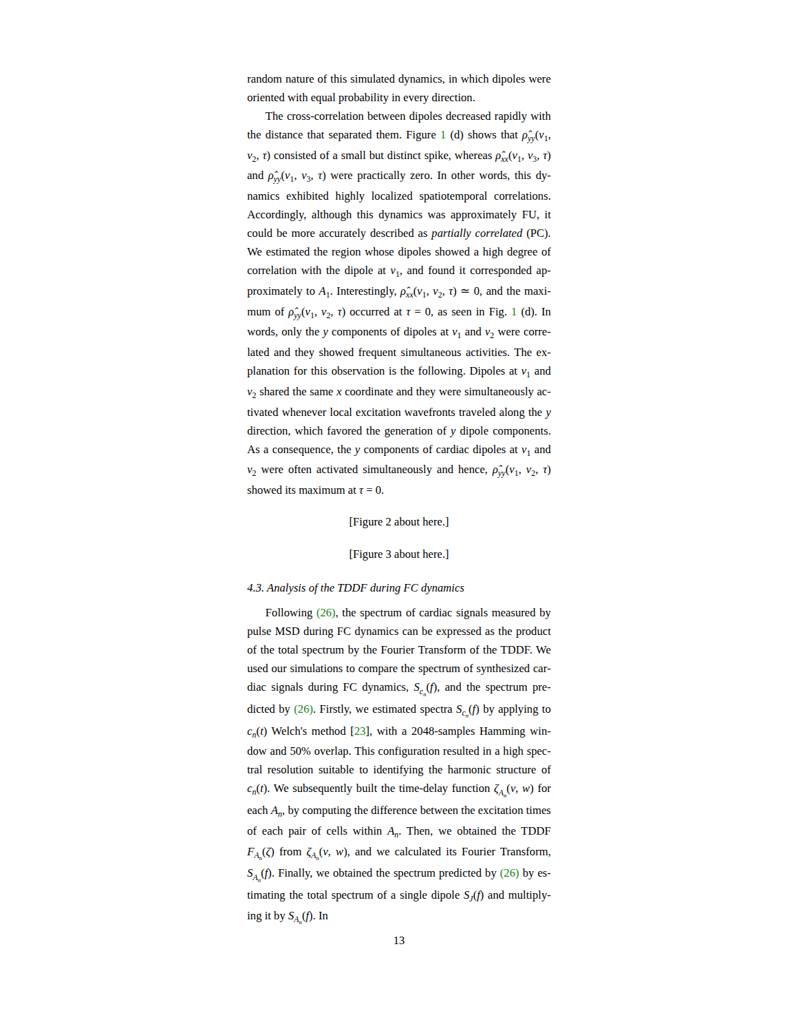random nature of this simulated dynamics, in which dipoles were oriented with equal probability in every direction.
The cross-correlation between dipoles decreased rapidly with the distance that separated them. Figure 1 (d) shows that ρ̂yy(v1, v2, τ) consisted of a small but distinct spike, whereas ρ̂xx(v1, v3, τ) and ρ̂yy(v1, v3, τ) were practically zero. In other words, this dynamics exhibited highly localized spatiotemporal correlations. Accordingly, although this dynamics was approximately FU, it could be more accurately described as partially correlated (PC). We estimated the region whose dipoles showed a high degree of correlation with the dipole at v1, and found it corresponded approximately to A1. Interestingly, ρ̂xx(v1, v2, τ) ≃ 0, and the maximum of ρ̂yy(v1, v2, τ) occurred at τ = 0, as seen in Fig. 1 (d). In words, only the y components of dipoles at v1 and v2 were correlated and they showed frequent simultaneous activities. The explanation for this observation is the following. Dipoles at v1 and v2 shared the same x coordinate and they were simultaneously activated whenever local excitation wavefronts traveled along the y direction, which favored the generation of y dipole components. As a consequence, the y components of cardiac dipoles at v1 and v2 were often activated simultaneously and hence, ρ̂yy(v1, v2, τ) showed its maximum at τ = 0.
[Figure 2 about here.]
[Figure 3 about here.]
4.3. Analysis of the TDDF during FC dynamics
Following (26), the spectrum of cardiac signals measured by pulse MSD during FC dynamics can be expressed as the product of the total spectrum by the Fourier Transform of the TDDF. We used our simulations to compare the spectrum of synthesized cardiac signals during FC dynamics, Scn(f), and the spectrum predicted by (26). Firstly, we estimated spectra Scn(f) by applying to cn(t) Welch's method [23], with a 2048-samples Hamming window and 50% overlap. This configuration resulted in a high spectral resolution suitable to identifying the harmonic structure of cn(t). We subsequently built the time-delay function ζAn(v, w) for each An, by computing the difference between the excitation times of each pair of cells within An. Then, we obtained the TDDF FAn(ζ) from ζAn(v, w), and we calculated its Fourier Transform, SAn(f). Finally, we obtained the spectrum predicted by (26) by estimating the total spectrum of a single dipole SJ(f) and multiplying it by SAn(f). In
13